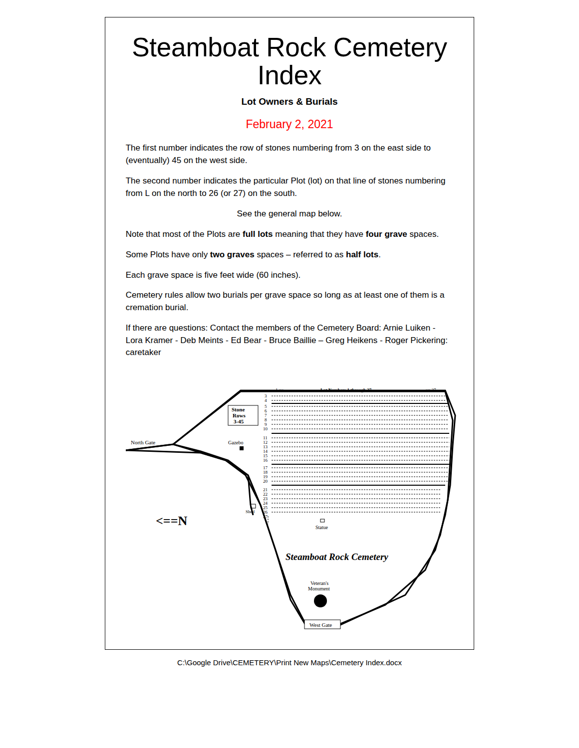Steamboat Rock Cemetery Index
Lot Owners & Burials
February 2, 2021
The first number indicates the row of stones numbering from 3 on the east side to (eventually) 45 on the west side.
The second number indicates the particular Plot (lot) on that line of stones numbering from L on the north to 26 (or 27) on the south.
See the general map below.
Note that most of the Plots are full lots meaning that they have four grave spaces.
Some Plots have only two graves spaces – referred to as half lots.
Each grave space is five feet wide (60 inches).
Cemetery rules allow two burials per grave space so long as at least one of them is a cremation burial.
If there are questions: Contact the members of the Cemetery Board: Arnie Luiken - Lora Kramer - Deb Meints - Ed Bear - Bruce Baillie – Greg Heikens - Roger Pickering: caretaker
1 => Lot Numbers 1 through 27 <= 27 Stone Rows 3-45 North Gate Gazebo Shed 3 4 5 6 7 8 9 10 11 12 13 14 15 16 17 18 19 20 21 22 23 24 25 26 27 <==N Statue Steamboat Rock Cemetery Veteran's Monument West Gate
C:\Google Drive\CEMETERY\Print New Maps\Cemetery Index.docx